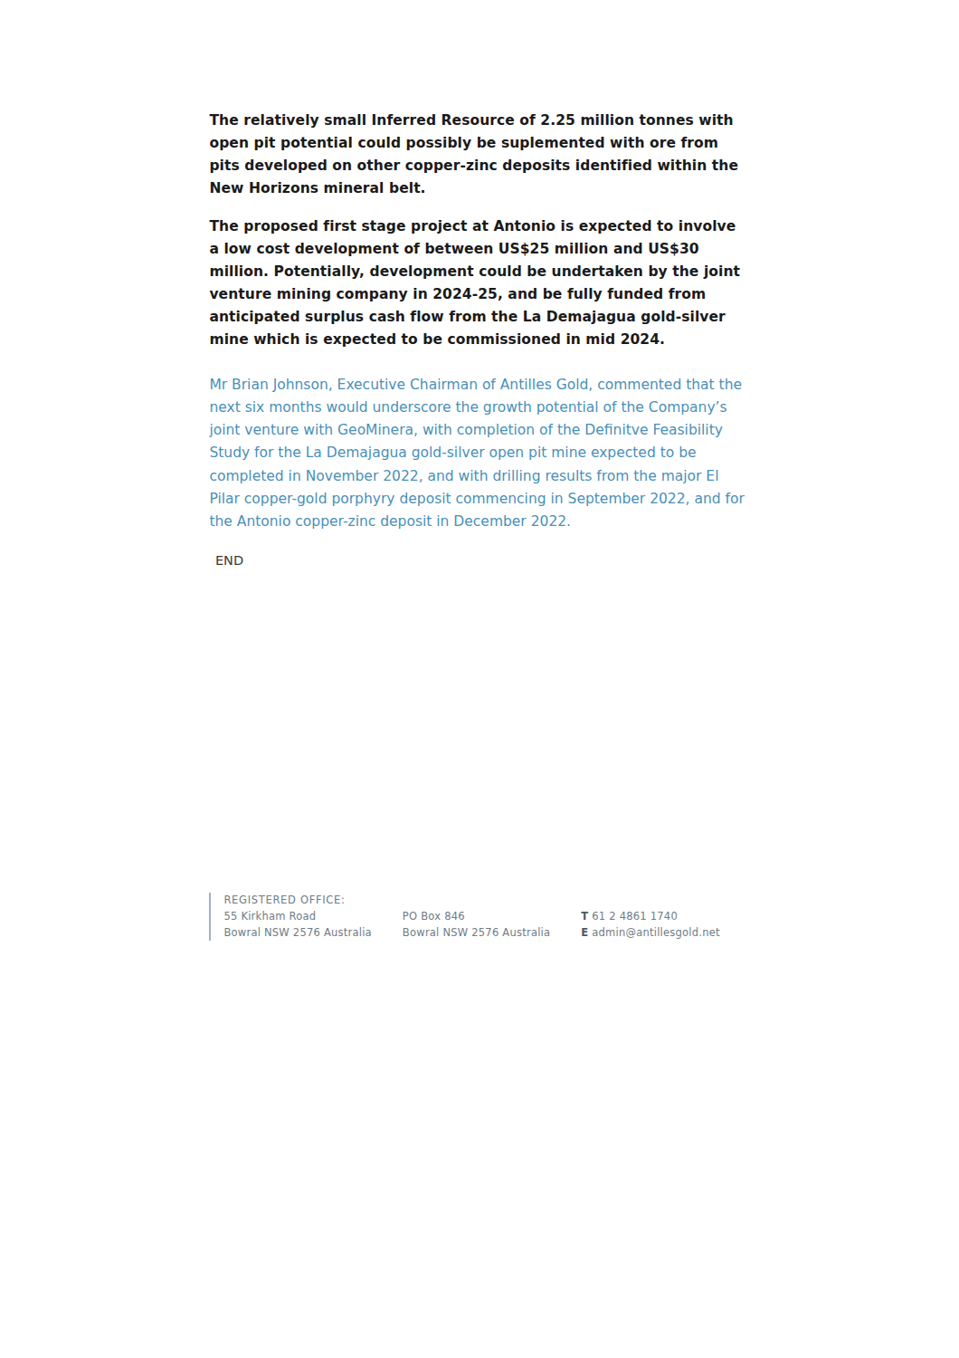The relatively small Inferred Resource of 2.25 million tonnes with open pit potential could possibly be suplemented with ore from pits developed on other copper-zinc deposits identified within the New Horizons mineral belt.
The proposed first stage project at Antonio is expected to involve a low cost development of between US$25 million and US$30 million. Potentially, development could be undertaken by the joint venture mining company in 2024-25, and be fully funded from anticipated surplus cash flow from the La Demajagua gold-silver mine which is expected to be commissioned in mid 2024.
Mr Brian Johnson, Executive Chairman of Antilles Gold, commented that the next six months would underscore the growth potential of the Company’s joint venture with GeoMinera, with completion of the Definitve Feasibility Study for the La Demajagua gold-silver open pit mine expected to be completed in November 2022, and with drilling results from the major El Pilar copper-gold porphyry deposit commencing in September 2022, and for the Antonio copper-zinc deposit in December 2022.
END
REGISTERED OFFICE:
55 Kirkham Road
Bowral NSW 2576 Australia
PO Box 846
Bowral NSW 2576 Australia
T 61 2 4861 1740
E admin@antillesgold.net